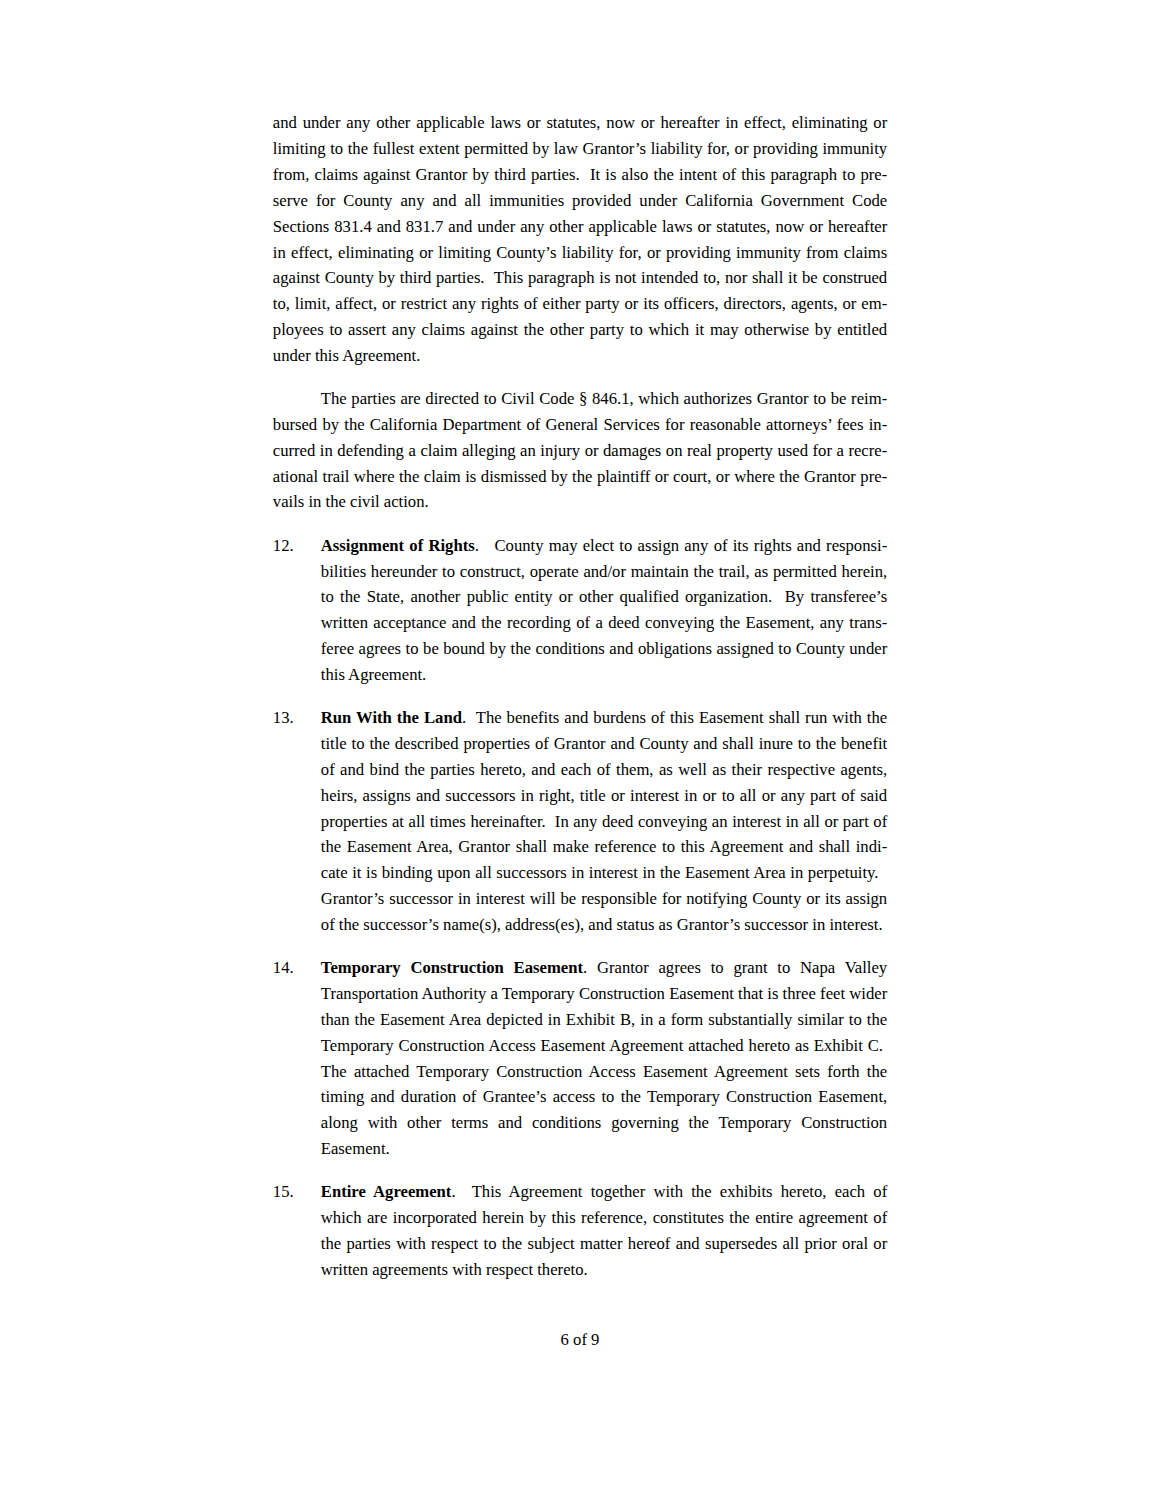and under any other applicable laws or statutes, now or hereafter in effect, eliminating or limiting to the fullest extent permitted by law Grantor’s liability for, or providing immunity from, claims against Grantor by third parties. It is also the intent of this paragraph to preserve for County any and all immunities provided under California Government Code Sections 831.4 and 831.7 and under any other applicable laws or statutes, now or hereafter in effect, eliminating or limiting County’s liability for, or providing immunity from claims against County by third parties. This paragraph is not intended to, nor shall it be construed to, limit, affect, or restrict any rights of either party or its officers, directors, agents, or employees to assert any claims against the other party to which it may otherwise by entitled under this Agreement.
The parties are directed to Civil Code § 846.1, which authorizes Grantor to be reimbursed by the California Department of General Services for reasonable attorneys’ fees incurred in defending a claim alleging an injury or damages on real property used for a recreational trail where the claim is dismissed by the plaintiff or court, or where the Grantor prevails in the civil action.
12.
Assignment of Rights. County may elect to assign any of its rights and responsibilities hereunder to construct, operate and/or maintain the trail, as permitted herein, to the State, another public entity or other qualified organization. By transferee’s written acceptance and the recording of a deed conveying the Easement, any transferee agrees to be bound by the conditions and obligations assigned to County under this Agreement.
13.
Run With the Land. The benefits and burdens of this Easement shall run with the title to the described properties of Grantor and County and shall inure to the benefit of and bind the parties hereto, and each of them, as well as their respective agents, heirs, assigns and successors in right, title or interest in or to all or any part of said properties at all times hereinafter. In any deed conveying an interest in all or part of the Easement Area, Grantor shall make reference to this Agreement and shall indicate it is binding upon all successors in interest in the Easement Area in perpetuity. Grantor’s successor in interest will be responsible for notifying County or its assign of the successor’s name(s), address(es), and status as Grantor’s successor in interest.
14.
Temporary Construction Easement. Grantor agrees to grant to Napa Valley Transportation Authority a Temporary Construction Easement that is three feet wider than the Easement Area depicted in Exhibit B, in a form substantially similar to the Temporary Construction Access Easement Agreement attached hereto as Exhibit C. The attached Temporary Construction Access Easement Agreement sets forth the timing and duration of Grantee’s access to the Temporary Construction Easement, along with other terms and conditions governing the Temporary Construction Easement.
15.
Entire Agreement. This Agreement together with the exhibits hereto, each of which are incorporated herein by this reference, constitutes the entire agreement of the parties with respect to the subject matter hereof and supersedes all prior oral or written agreements with respect thereto.
6 of 9